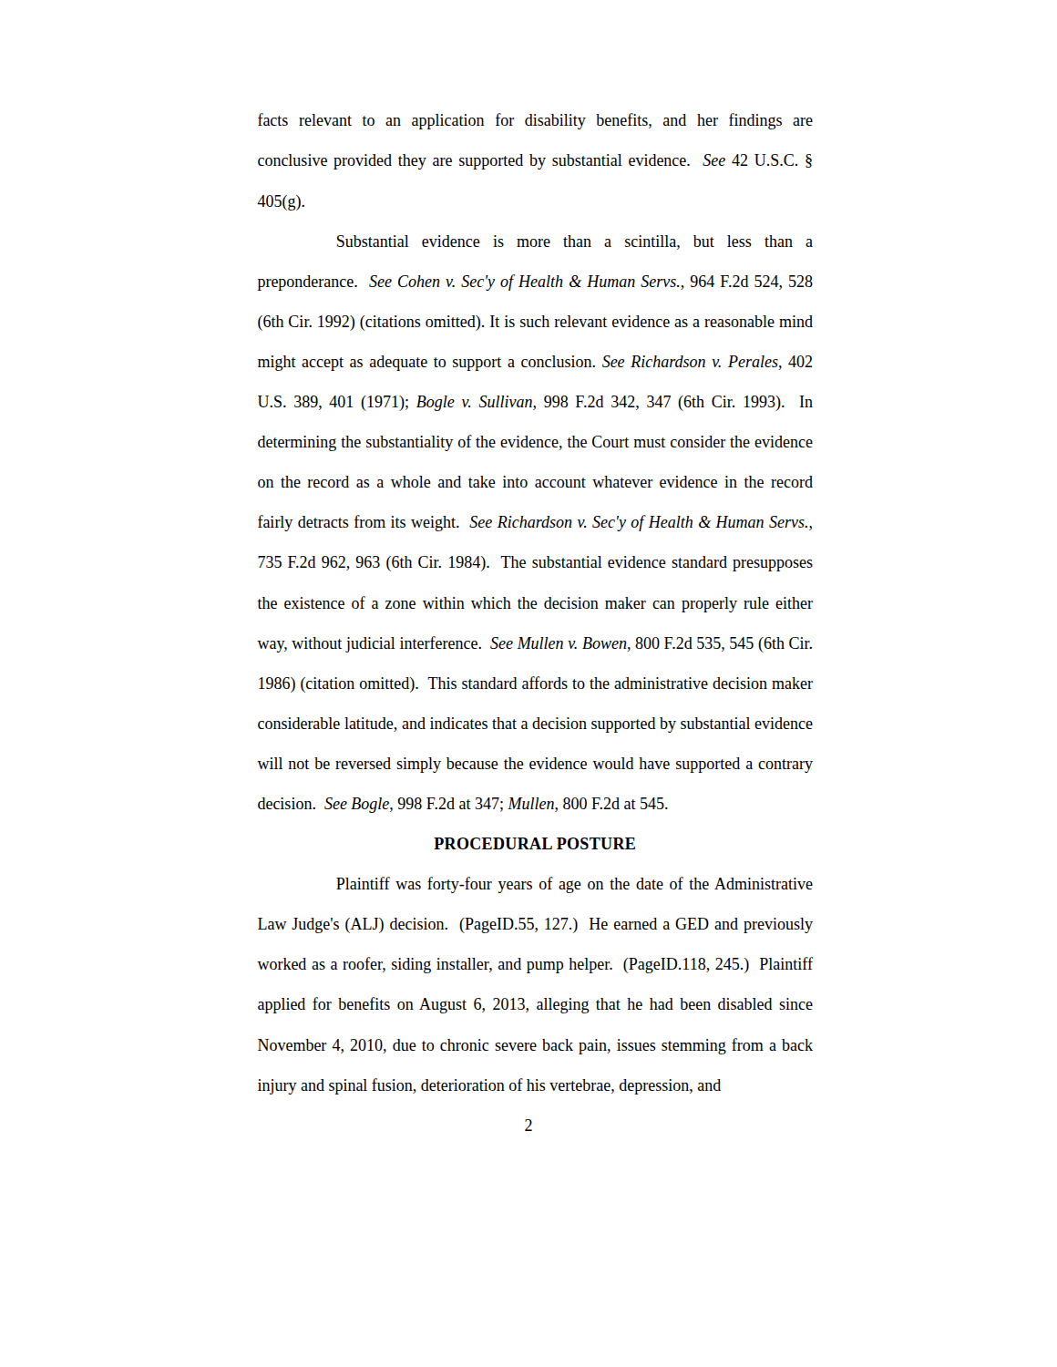facts relevant to an application for disability benefits, and her findings are conclusive provided they are supported by substantial evidence. See 42 U.S.C. § 405(g).
Substantial evidence is more than a scintilla, but less than a preponderance. See Cohen v. Sec'y of Health & Human Servs., 964 F.2d 524, 528 (6th Cir. 1992) (citations omitted). It is such relevant evidence as a reasonable mind might accept as adequate to support a conclusion. See Richardson v. Perales, 402 U.S. 389, 401 (1971); Bogle v. Sullivan, 998 F.2d 342, 347 (6th Cir. 1993). In determining the substantiality of the evidence, the Court must consider the evidence on the record as a whole and take into account whatever evidence in the record fairly detracts from its weight. See Richardson v. Sec'y of Health & Human Servs., 735 F.2d 962, 963 (6th Cir. 1984). The substantial evidence standard presupposes the existence of a zone within which the decision maker can properly rule either way, without judicial interference. See Mullen v. Bowen, 800 F.2d 535, 545 (6th Cir. 1986) (citation omitted). This standard affords to the administrative decision maker considerable latitude, and indicates that a decision supported by substantial evidence will not be reversed simply because the evidence would have supported a contrary decision. See Bogle, 998 F.2d at 347; Mullen, 800 F.2d at 545.
PROCEDURAL POSTURE
Plaintiff was forty-four years of age on the date of the Administrative Law Judge's (ALJ) decision. (PageID.55, 127.) He earned a GED and previously worked as a roofer, siding installer, and pump helper. (PageID.118, 245.) Plaintiff applied for benefits on August 6, 2013, alleging that he had been disabled since November 4, 2010, due to chronic severe back pain, issues stemming from a back injury and spinal fusion, deterioration of his vertebrae, depression, and
2